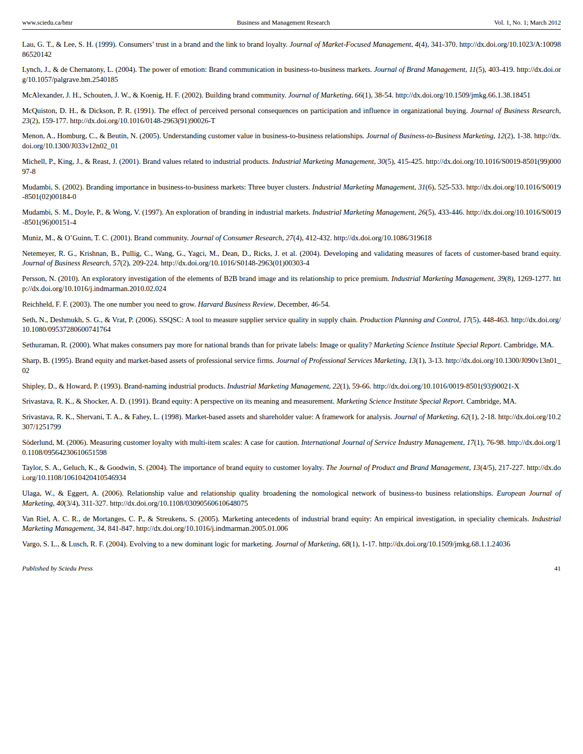www.sciedu.ca/bmr Business and Management Research Vol. 1, No. 1; March 2012
Lau, G. T., & Lee, S. H. (1999). Consumers’ trust in a brand and the link to brand loyalty. Journal of Market-Focused Management, 4(4), 341-370. http://dx.doi.org/10.1023/A:1009886520142
Lynch, J., & de Chernatony, L. (2004). The power of emotion: Brand communication in business-to-business markets. Journal of Brand Management, 11(5), 403-419. http://dx.doi.org/10.1057/palgrave.bm.2540185
McAlexander, J. H., Schouten, J. W., & Koenig, H. F. (2002). Building brand community. Journal of Marketing, 66(1), 38-54. http://dx.doi.org/10.1509/jmkg.66.1.38.18451
McQuiston, D. H., & Dickson, P. R. (1991). The effect of perceived personal consequences on participation and influence in organizational buying. Journal of Business Research, 23(2), 159-177. http://dx.doi.org/10.1016/0148-2963(91)90026-T
Menon, A., Homburg, C., & Beutin, N. (2005). Understanding customer value in business-to-business relationships. Journal of Business-to-Business Marketing, 12(2), 1-38. http://dx.doi.org/10.1300/J033v12n02_01
Michell, P., King, J., & Reast, J. (2001). Brand values related to industrial products. Industrial Marketing Management, 30(5), 415-425. http://dx.doi.org/10.1016/S0019-8501(99)00097-8
Mudambi, S. (2002). Branding importance in business-to-business markets: Three buyer clusters. Industrial Marketing Management, 31(6), 525-533. http://dx.doi.org/10.1016/S0019-8501(02)00184-0
Mudambi, S. M., Doyle, P., & Wong, V. (1997). An exploration of branding in industrial markets. Industrial Marketing Management, 26(5), 433-446. http://dx.doi.org/10.1016/S0019-8501(96)00151-4
Muniz, M., & O’Guinn, T. C. (2001). Brand community. Journal of Consumer Research, 27(4), 412-432. http://dx.doi.org/10.1086/319618
Netemeyer, R. G., Krishnan, B., Pullig, C., Wang, G., Yagci, M., Dean, D., Ricks, J. et al. (2004). Developing and validating measures of facets of customer-based brand equity. Journal of Business Research, 57(2), 209-224. http://dx.doi.org/10.1016/S0148-2963(01)00303-4
Persson, N. (2010). An exploratory investigation of the elements of B2B brand image and its relationship to price premium. Industrial Marketing Management, 39(8), 1269-1277. http://dx.doi.org/10.1016/j.indmarman.2010.02.024
Reichheld, F. F. (2003). The one number you need to grow. Harvard Business Review, December, 46-54.
Seth, N., Deshmukh, S. G., & Vrat, P. (2006). SSQSC: A tool to measure supplier service quality in supply chain. Production Planning and Control, 17(5), 448-463. http://dx.doi.org/10.1080/09537280600741764
Sethuraman, R. (2000). What makes consumers pay more for national brands than for private labels: Image or quality? Marketing Science Institute Special Report. Cambridge, MA.
Sharp, B. (1995). Brand equity and market-based assets of professional service firms. Journal of Professional Services Marketing, 13(1), 3-13. http://dx.doi.org/10.1300/J090v13n01_02
Shipley, D., & Howard, P. (1993). Brand-naming industrial products. Industrial Marketing Management, 22(1), 59-66. http://dx.doi.org/10.1016/0019-8501(93)90021-X
Srivastava, R. K., & Shocker, A. D. (1991). Brand equity: A perspective on its meaning and measurement. Marketing Science Institute Special Report. Cambridge, MA.
Srivastava, R. K., Shervani, T. A., & Fahey, L. (1998). Market-based assets and shareholder value: A framework for analysis. Journal of Marketing, 62(1), 2-18. http://dx.doi.org/10.2307/1251799
Söderlund, M. (2006). Measuring customer loyalty with multi-item scales: A case for caution. International Journal of Service Industry Management, 17(1), 76-98. http://dx.doi.org/10.1108/09564230610651598
Taylor, S. A., Geluch, K., & Goodwin, S. (2004). The importance of brand equity to customer loyalty. The Journal of Product and Brand Management, 13(4/5), 217-227. http://dx.doi.org/10.1108/10610420410546934
Ulaga, W., & Eggert, A. (2006). Relationship value and relationship quality broadening the nomological network of business-to business relationships. European Journal of Marketing, 40(3/4), 311-327. http://dx.doi.org/10.1108/03090560610648075
Van Riel, A. C. R., de Mortanges, C. P., & Streukens, S. (2005). Marketing antecedents of industrial brand equity: An empirical investigation, in speciality chemicals. Industrial Marketing Management, 34, 841-847. http://dx.doi.org/10.1016/j.indmarman.2005.01.006
Vargo, S. L., & Lusch, R. F. (2004). Evolving to a new dominant logic for marketing. Journal of Marketing, 68(1), 1-17. http://dx.doi.org/10.1509/jmkg.68.1.1.24036
Published by Sciedu Press 41